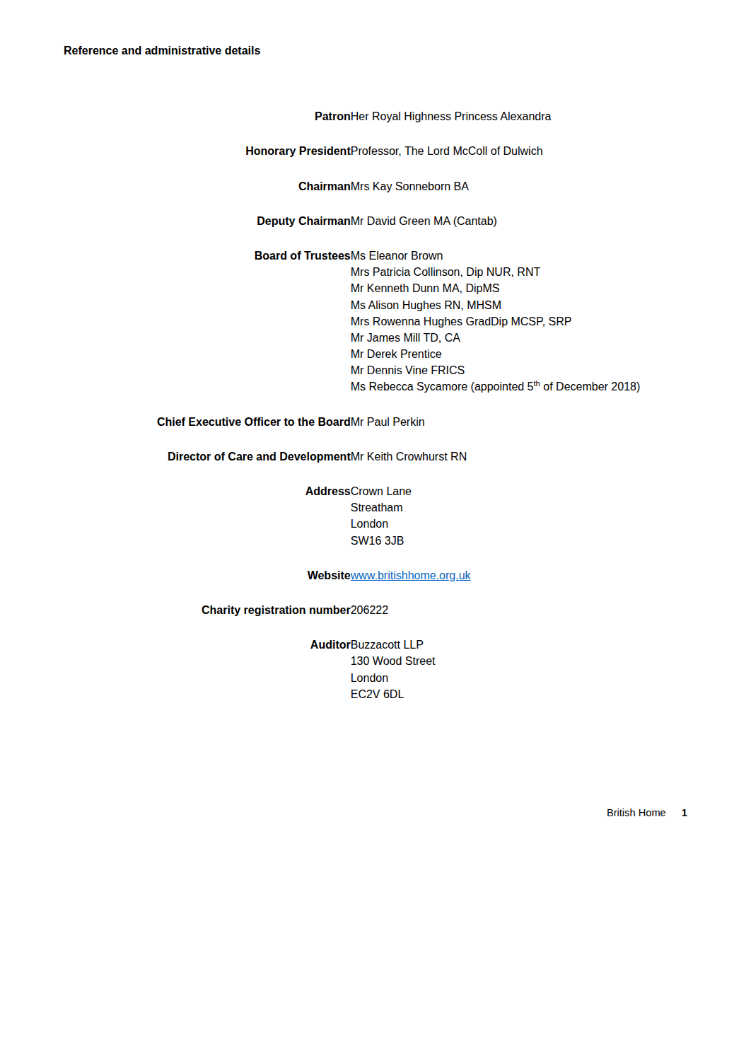Reference and administrative details
| Patron | Her Royal Highness Princess Alexandra |
| Honorary President | Professor, The Lord McColl of Dulwich |
| Chairman | Mrs Kay Sonneborn BA |
| Deputy Chairman | Mr David Green MA (Cantab) |
| Board of Trustees | Ms Eleanor Brown Mrs Patricia Collinson, Dip NUR, RNT Mr Kenneth Dunn MA, DipMS Ms Alison Hughes RN, MHSM Mrs Rowenna Hughes GradDip MCSP, SRP Mr James Mill TD, CA Mr Derek Prentice Mr Dennis Vine FRICS Ms Rebecca Sycamore (appointed 5 th of December 2018) |
| Chief Executive Officer to the Board | Mr Paul Perkin |
| Director of Care and Development | Mr Keith Crowhurst RN |
| Address | Crown Lane Streatham London SW16 3JB |
| Website | www.britishhome.org.uk |
| Charity registration number | 206222 |
| Auditor | Buzzacott LLP 130 Wood Street London EC2V 6DL |
British Home 1